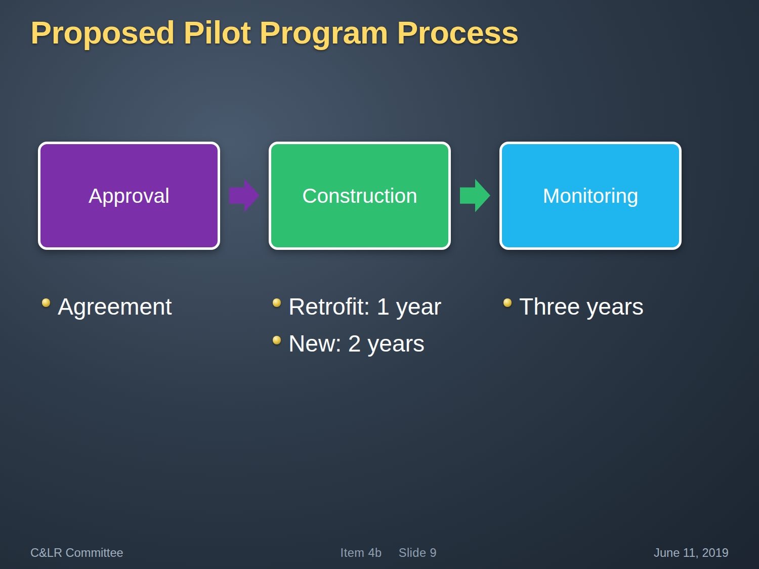Proposed Pilot Program Process
Approval
Construction
Monitoring
Agreement
Retrofit: 1 year
New: 2 years
Three years
C&LR Committee
Item 4b Slide 9
June 11, 2019